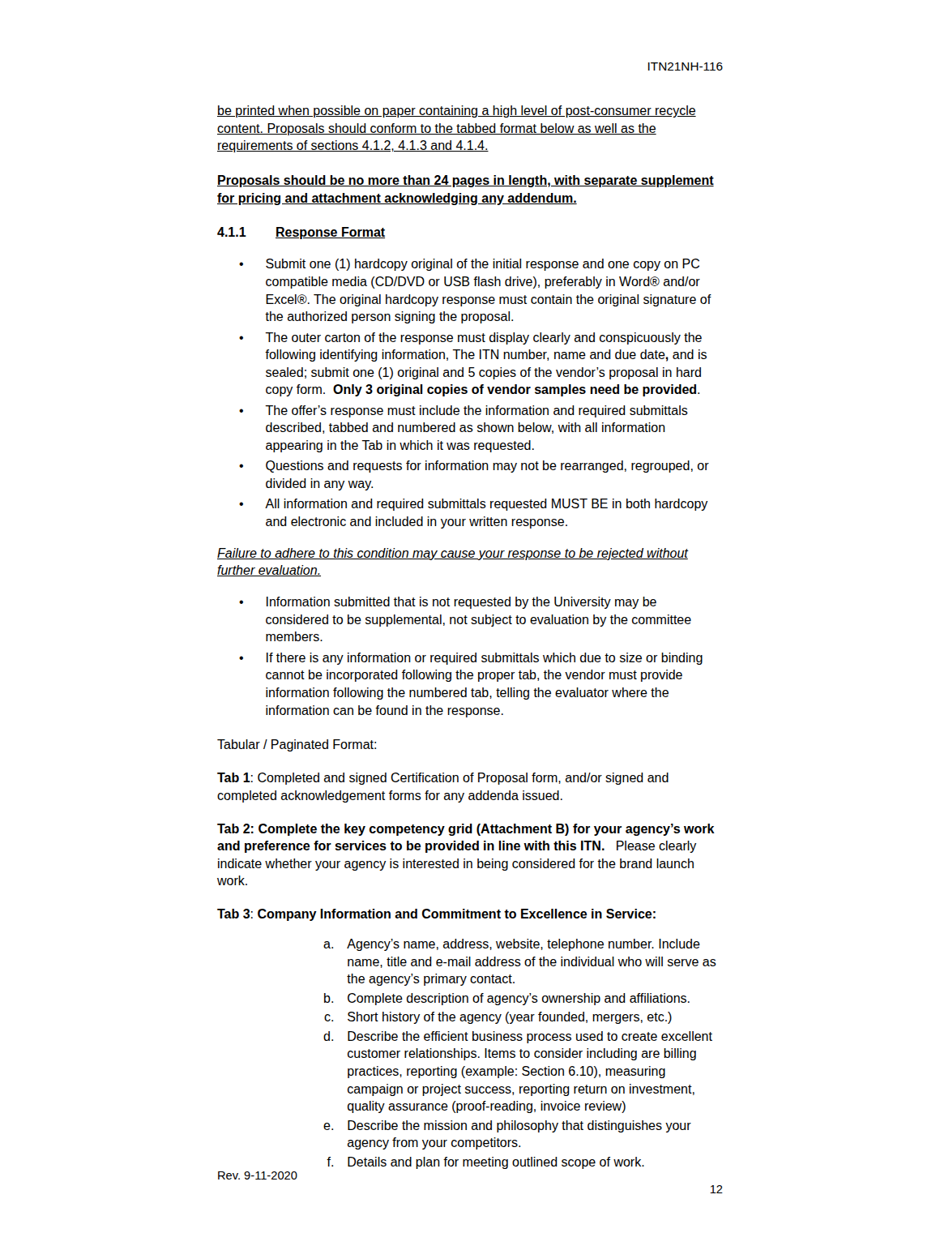ITN21NH-116
be printed when possible on paper containing a high level of post-consumer recycle content. Proposals should conform to the tabbed format below as well as the requirements of sections 4.1.2, 4.1.3 and 4.1.4.
Proposals should be no more than 24 pages in length, with separate supplement for pricing and attachment acknowledging any addendum.
4.1.1 Response Format
Submit one (1) hardcopy original of the initial response and one copy on PC compatible media (CD/DVD or USB flash drive), preferably in Word® and/or Excel®. The original hardcopy response must contain the original signature of the authorized person signing the proposal.
The outer carton of the response must display clearly and conspicuously the following identifying information, The ITN number, name and due date, and is sealed; submit one (1) original and 5 copies of the vendor’s proposal in hard copy form. Only 3 original copies of vendor samples need be provided.
The offer’s response must include the information and required submittals described, tabbed and numbered as shown below, with all information appearing in the Tab in which it was requested.
Questions and requests for information may not be rearranged, regrouped, or divided in any way.
All information and required submittals requested MUST BE in both hardcopy and electronic and included in your written response.
Failure to adhere to this condition may cause your response to be rejected without further evaluation.
Information submitted that is not requested by the University may be considered to be supplemental, not subject to evaluation by the committee members.
If there is any information or required submittals which due to size or binding cannot be incorporated following the proper tab, the vendor must provide information following the numbered tab, telling the evaluator where the information can be found in the response.
Tabular / Paginated Format:
Tab 1: Completed and signed Certification of Proposal form, and/or signed and completed acknowledgement forms for any addenda issued.
Tab 2: Complete the key competency grid (Attachment B) for your agency’s work and preference for services to be provided in line with this ITN. Please clearly indicate whether your agency is interested in being considered for the brand launch work.
Tab 3: Company Information and Commitment to Excellence in Service:
Agency’s name, address, website, telephone number. Include name, title and e-mail address of the individual who will serve as the agency’s primary contact.
Complete description of agency’s ownership and affiliations.
Short history of the agency (year founded, mergers, etc.)
Describe the efficient business process used to create excellent customer relationships. Items to consider including are billing practices, reporting (example: Section 6.10), measuring campaign or project success, reporting return on investment, quality assurance (proof-reading, invoice review)
Describe the mission and philosophy that distinguishes your agency from your competitors.
Details and plan for meeting outlined scope of work.
Rev. 9-11-2020
12